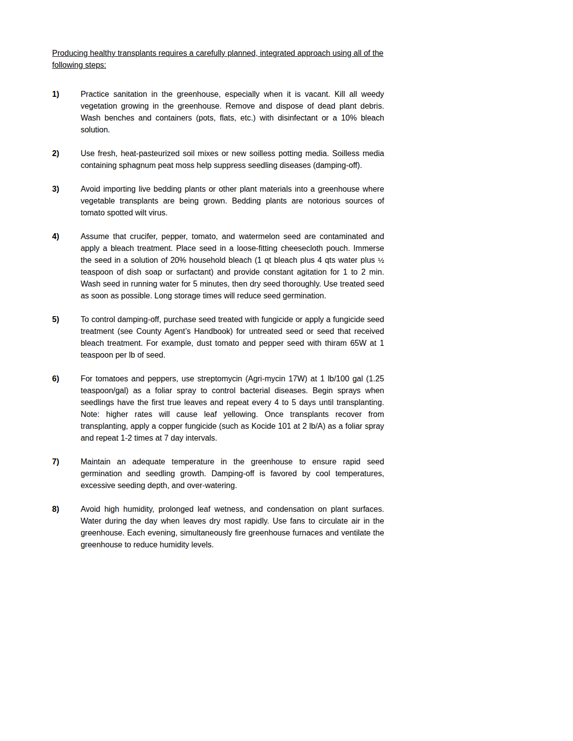Producing healthy transplants requires a carefully planned, integrated approach using all of the following steps:
1) Practice sanitation in the greenhouse, especially when it is vacant. Kill all weedy vegetation growing in the greenhouse. Remove and dispose of dead plant debris. Wash benches and containers (pots, flats, etc.) with disinfectant or a 10% bleach solution.
2) Use fresh, heat-pasteurized soil mixes or new soilless potting media. Soilless media containing sphagnum peat moss help suppress seedling diseases (damping-off).
3) Avoid importing live bedding plants or other plant materials into a greenhouse where vegetable transplants are being grown. Bedding plants are notorious sources of tomato spotted wilt virus.
4) Assume that crucifer, pepper, tomato, and watermelon seed are contaminated and apply a bleach treatment. Place seed in a loose-fitting cheesecloth pouch. Immerse the seed in a solution of 20% household bleach (1 qt bleach plus 4 qts water plus ½ teaspoon of dish soap or surfactant) and provide constant agitation for 1 to 2 min. Wash seed in running water for 5 minutes, then dry seed thoroughly. Use treated seed as soon as possible. Long storage times will reduce seed germination.
5) To control damping-off, purchase seed treated with fungicide or apply a fungicide seed treatment (see County Agent’s Handbook) for untreated seed or seed that received bleach treatment. For example, dust tomato and pepper seed with thiram 65W at 1 teaspoon per lb of seed.
6) For tomatoes and peppers, use streptomycin (Agri-mycin 17W) at 1 lb/100 gal (1.25 teaspoon/gal) as a foliar spray to control bacterial diseases. Begin sprays when seedlings have the first true leaves and repeat every 4 to 5 days until transplanting. Note: higher rates will cause leaf yellowing. Once transplants recover from transplanting, apply a copper fungicide (such as Kocide 101 at 2 lb/A) as a foliar spray and repeat 1-2 times at 7 day intervals.
7) Maintain an adequate temperature in the greenhouse to ensure rapid seed germination and seedling growth. Damping-off is favored by cool temperatures, excessive seeding depth, and over-watering.
8) Avoid high humidity, prolonged leaf wetness, and condensation on plant surfaces. Water during the day when leaves dry most rapidly. Use fans to circulate air in the greenhouse. Each evening, simultaneously fire greenhouse furnaces and ventilate the greenhouse to reduce humidity levels.